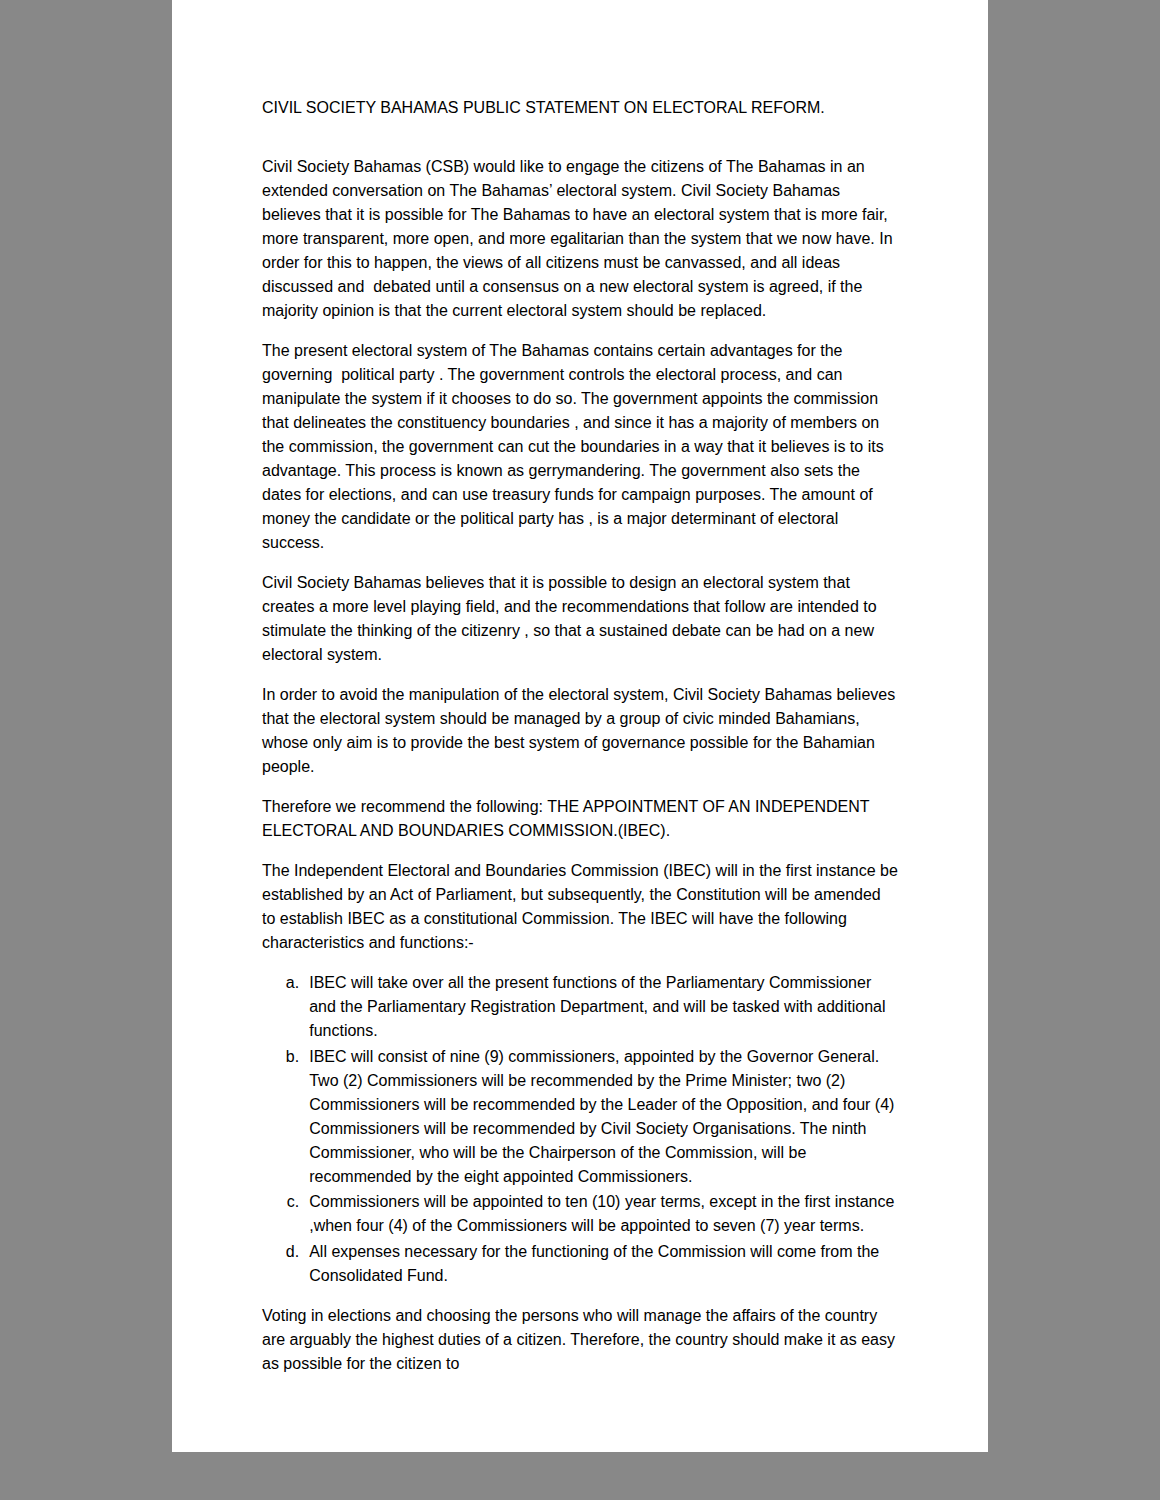CIVIL SOCIETY BAHAMAS PUBLIC STATEMENT ON ELECTORAL REFORM.
Civil Society Bahamas (CSB) would like to engage the citizens of The Bahamas in an extended conversation on The Bahamas’ electoral system. Civil Society Bahamas believes that it is possible for The Bahamas to have an electoral system that is more fair, more transparent, more open, and more egalitarian than the system that we now have. In order for this to happen, the views of all citizens must be canvassed, and all ideas discussed and debated until a consensus on a new electoral system is agreed, if the majority opinion is that the current electoral system should be replaced.
The present electoral system of The Bahamas contains certain advantages for the governing political party . The government controls the electoral process, and can manipulate the system if it chooses to do so. The government appoints the commission that delineates the constituency boundaries , and since it has a majority of members on the commission, the government can cut the boundaries in a way that it believes is to its advantage. This process is known as gerrymandering. The government also sets the dates for elections, and can use treasury funds for campaign purposes. The amount of money the candidate or the political party has , is a major determinant of electoral success.
Civil Society Bahamas believes that it is possible to design an electoral system that creates a more level playing field, and the recommendations that follow are intended to stimulate the thinking of the citizenry , so that a sustained debate can be had on a new electoral system.
In order to avoid the manipulation of the electoral system, Civil Society Bahamas believes that the electoral system should be managed by a group of civic minded Bahamians, whose only aim is to provide the best system of governance possible for the Bahamian people.
Therefore we recommend the following: THE APPOINTMENT OF AN INDEPENDENT ELECTORAL AND BOUNDARIES COMMISSION.(IBEC).
The Independent Electoral and Boundaries Commission (IBEC) will in the first instance be established by an Act of Parliament, but subsequently, the Constitution will be amended to establish IBEC as a constitutional Commission. The IBEC will have the following characteristics and functions:-
IBEC will take over all the present functions of the Parliamentary Commissioner and the Parliamentary Registration Department, and will be tasked with additional functions.
IBEC will consist of nine (9) commissioners, appointed by the Governor General. Two (2) Commissioners will be recommended by the Prime Minister; two (2) Commissioners will be recommended by the Leader of the Opposition, and four (4) Commissioners will be recommended by Civil Society Organisations. The ninth Commissioner, who will be the Chairperson of the Commission, will be recommended by the eight appointed Commissioners.
Commissioners will be appointed to ten (10) year terms, except in the first instance ,when four (4) of the Commissioners will be appointed to seven (7) year terms.
All expenses necessary for the functioning of the Commission will come from the Consolidated Fund.
Voting in elections and choosing the persons who will manage the affairs of the country are arguably the highest duties of a citizen. Therefore, the country should make it as easy as possible for the citizen to